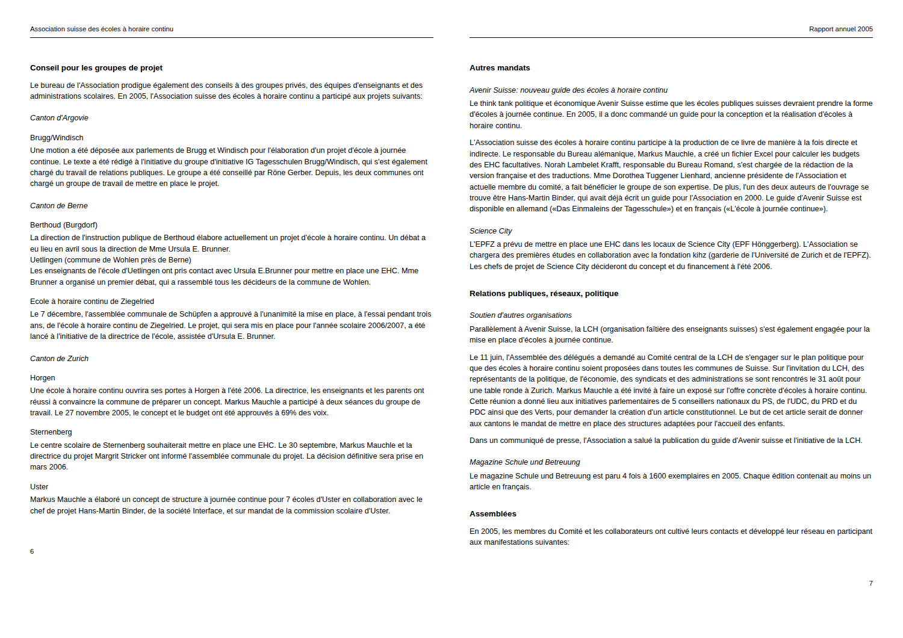Association suisse des écoles à horaire continu
Conseil pour les groupes de projet
Le bureau de l'Association prodigue également des conseils à des groupes privés, des équipes d'enseignants et des administrations scolaires. En 2005, l'Association suisse des écoles à horaire continu a participé aux projets suivants:
Canton d'Argovie
Brugg/Windisch
Une motion a été déposée aux parlements de Brugg et Windisch pour l'élaboration d'un projet d'école à journée continue. Le texte a été rédigé à l'initiative du groupe d'initiative IG Tagesschulen Brugg/Windisch, qui s'est également chargé du travail de relations publiques. Le groupe a été conseillé par Röne Gerber. Depuis, les deux communes ont chargé un groupe de travail de mettre en place le projet.
Canton de Berne
Berthoud (Burgdorf)
La direction de l'instruction publique de Berthoud élabore actuellement un projet d'école à horaire continu. Un débat a eu lieu en avril sous la direction de Mme Ursula E. Brunner.
Uetlingen (commune de Wohlen près de Berne)
Les enseignants de l'école d'Uetlingen ont pris contact avec Ursula E.Brunner pour mettre en place une EHC. Mme Brunner a organisé un premier débat, qui a rassemblé tous les décideurs de la commune de Wohlen.
Ecole à horaire continu de Ziegelried
Le 7 décembre, l'assemblée communale de Schüpfen a approuvé à l'unanimité la mise en place, à l'essai pendant trois ans, de l'école à horaire continu de Ziegelried. Le projet, qui sera mis en place pour l'année scolaire 2006/2007, a été lancé à l'initiative de la directrice de l'école, assistée d'Ursula E. Brunner.
Canton de Zurich
Horgen
Une école à horaire continu ouvrira ses portes à Horgen à l'été 2006. La directrice, les enseignants et les parents ont réussi à convaincre la commune de préparer un concept. Markus Mauchle a participé à deux séances du groupe de travail. Le 27 novembre 2005, le concept et le budget ont été approuvés à 69% des voix.
Sternenberg
Le centre scolaire de Sternenberg souhaiterait mettre en place une EHC. Le 30 septembre, Markus Mauchle et la directrice du projet Margrit Stricker ont informé l'assemblée communale du projet. La décision définitive sera prise en mars 2006.
Uster
Markus Mauchle a élaboré un concept de structure à journée continue pour 7 écoles d'Uster en collaboration avec le chef de projet Hans-Martin Binder, de la société Interface, et sur mandat de la commission scolaire d'Uster.
6
Rapport annuel 2005
Autres mandats
Avenir Suisse: nouveau guide des écoles à horaire continu
Le think tank politique et économique Avenir Suisse estime que les écoles publiques suisses devraient prendre la forme d'écoles à journée continue. En 2005, il a donc commandé un guide pour la conception et la réalisation d'écoles à horaire continu.
L'Association suisse des écoles à horaire continu participe à la production de ce livre de manière à la fois directe et indirecte. Le responsable du Bureau alémanique, Markus Mauchle, a créé un fichier Excel pour calculer les budgets des EHC facultatives. Norah Lambelet Krafft, responsable du Bureau Romand, s'est chargée de la rédaction de la version française et des traductions. Mme Dorothea Tuggener Lienhard, ancienne présidente de l'Association et actuelle membre du comité, a fait bénéficier le groupe de son expertise. De plus, l'un des deux auteurs de l'ouvrage se trouve être Hans-Martin Binder, qui avait déjà écrit un guide pour l'Association en 2000. Le guide d'Avenir Suisse est disponible en allemand («Das Einmaleins der Tagesschule») et en français («L'école à journée continue»).
Science City
L'EPFZ a prévu de mettre en place une EHC dans les locaux de Science City (EPF Hönggerberg). L'Association se chargera des premières études en collaboration avec la fondation kihz (garderie de l'Université de Zurich et de l'EPFZ). Les chefs de projet de Science City décideront du concept et du financement à l'été 2006.
Relations publiques, réseaux, politique
Soutien d'autres organisations
Parallèlement à Avenir Suisse, la LCH (organisation faîtière des enseignants suisses) s'est également engagée pour la mise en place d'écoles à journée continue.
Le 11 juin, l'Assemblée des délégués a demandé au Comité central de la LCH de s'engager sur le plan politique pour que des écoles à horaire continu soient proposées dans toutes les communes de Suisse. Sur l'invitation du LCH, des représentants de la politique, de l'économie, des syndicats et des administrations se sont rencontrés le 31 août pour une table ronde à Zurich. Markus Mauchle a été invité à faire un exposé sur l'offre concrète d'écoles à horaire continu. Cette réunion a donné lieu aux initiatives parlementaires de 5 conseillers nationaux du PS, de l'UDC, du PRD et du PDC ainsi que des Verts, pour demander la création d'un article constitutionnel. Le but de cet article serait de donner aux cantons le mandat de mettre en place des structures adaptées pour l'accueil des enfants.
Dans un communiqué de presse, l'Association a salué la publication du guide d'Avenir suisse et l'initiative de la LCH.
Magazine Schule und Betreuung
Le magazine Schule und Betreuung est paru 4 fois à 1600 exemplaires en 2005. Chaque édition contenait au moins un article en français.
Assemblées
En 2005, les membres du Comité et les collaborateurs ont cultivé leurs contacts et développé leur réseau en participant aux manifestations suivantes:
7